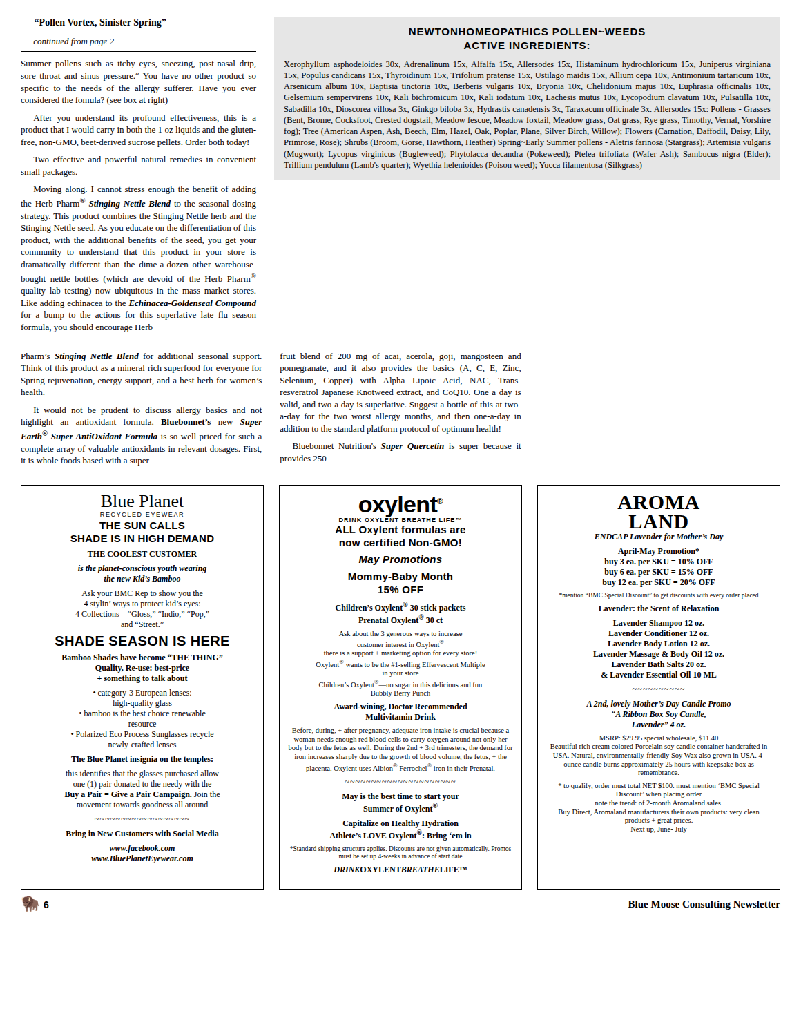“Pollen Vortex, Sinister Spring”
continued from page 2
Summer pollens such as itchy eyes, sneezing, post-nasal drip, sore throat and sinus pressure.“ You have no other product so specific to the needs of the allergy sufferer. Have you ever considered the fomula? (see box at right)
After you understand its profound effectiveness, this is a product that I would carry in both the 1 oz liquids and the gluten-free, non-GMO, beet-derived sucrose pellets. Order both today!
Two effective and powerful natural remedies in convenient small packages.
Moving along. I cannot stress enough the benefit of adding the Herb Pharm® Stinging Nettle Blend to the seasonal dosing strategy. This product combines the Stinging Nettle herb and the Stinging Nettle seed. As you educate on the differentiation of this product, with the additional benefits of the seed, you get your community to understand that this product in your store is dramatically different than the dime-a-dozen other warehouse-bought nettle bottles (which are devoid of the Herb Pharm® quality lab testing) now ubiquitous in the mass market stores. Like adding echinacea to the Echinacea-Goldenseal Compound for a bump to the actions for this superlative late flu season formula, you should encourage Herb
Newtonhomeopathics Pollen~Weeds
Active Ingredients:
Xerophyllum asphodeloides 30x, Adrenalinum 15x, Alfalfa 15x, Allersodes 15x, Histaminum hydrochloricum 15x, Juniperus virginiana 15x, Populus candicans 15x, Thyroidinum 15x, Trifolium pratense 15x, Ustilago maidis 15x, Allium cepa 10x, Antimonium tartaricum 10x, Arsenicum album 10x, Baptisia tinctoria 10x, Berberis vulgaris 10x, Bryonia 10x, Chelidonium majus 10x, Euphrasia officinalis 10x, Gelsemium sempervirens 10x, Kali bichromicum 10x, Kali iodatum 10x, Lachesis mutus 10x, Lycopodium clavatum 10x, Pulsatilla 10x, Sabadilla 10x, Dioscorea villosa 3x, Ginkgo biloba 3x, Hydrastis canadensis 3x, Taraxacum officinale 3x. Allersodes 15x: Pollens - Grasses (Bent, Brome, Cocksfoot, Crested dogstail, Meadow fescue, Meadow foxtail, Meadow grass, Oat grass, Rye grass, Timothy, Vernal, Yorshire fog); Tree (American Aspen, Ash, Beech, Elm, Hazel, Oak, Poplar, Plane, Silver Birch, Willow); Flowers (Carnation, Daffodil, Daisy, Lily, Primrose, Rose); Shrubs (Broom, Gorse, Hawthorn, Heather) Spring~Early Summer pollens - Aletris farinosa (Stargrass); Artemisia vulgaris (Mugwort); Lycopus virginicus (Bugleweed); Phytolacca decandra (Pokeweed); Ptelea trifoliata (Wafer Ash); Sambucus nigra (Elder); Trillium pendulum (Lamb's quarter); Wyethia helenioides (Poison weed); Yucca filamentosa (Silkgrass)
Pharm’s Stinging Nettle Blend for additional seasonal support. Think of this product as a mineral rich superfood for everyone for Spring rejuvenation, energy support, and a best-herb for women’s health.
It would not be prudent to discuss allergy basics and not highlight an antioxidant formula. Bluebonnet’s new Super Earth® Super AntiOxidant Formula is so well priced for such a complete array of valuable antioxidants in relevant dosages. First, it is whole foods based with a super
fruit blend of 200 mg of acai, acerola, goji, mangosteen and pomegranate, and it also provides the basics (A, C, E, Zinc, Selenium, Copper) with Alpha Lipoic Acid, NAC, Trans-resveratrol Japanese Knotweed extract, and CoQ10. One a day is valid, and two a day is superlative. Suggest a bottle of this at two-a-day for the two worst allergy months, and then one-a-day in addition to the standard platform protocol of optimum health!
Bluebonnet Nutrition's Super Quercetin is super because it provides 250
Blue Planet RECYCLED EYEWEAR
THE SUN CALLS
SHADE IS IN HIGH DEMAND
THE COOLEST CUSTOMER
is the planet-conscious youth wearing
the new Kid’s Bamboo
Ask your BMC Rep to show you the
4 stylin’ ways to protect kid’s eyes:
4 Collections – “Gloss,” “Indio,” “Pop,”
and “Street.”
SHADE SEASON IS HERE
Bamboo Shades have become “THE THING”
Quality, Re-use: best-price
+ something to talk about
• category-3 European lenses:
high-quality glass
• bamboo is the best choice renewable
resource
• Polarized Eco Process Sunglasses recycle
newly-crafted lenses
The Blue Planet insignia on the temples:
this identifies that the glasses purchased allow
one (1) pair donated to the needy with the
Buy a Pair = Give a Pair Campaign. Join the
movement towards goodness all around
~~~~~~~~~~~~~~~~~~
Bring in New Customers with Social Media
www.facebook.com
www.BluePlanetEyewear.com
oxylent® DRINK OXYLENT BREATHE LIFE™
ALL Oxylent formulas are
now certified Non-GMO!
May Promotions
Mommy-Baby Month
15% OFF
Children’s Oxylent® 30 stick packets
Prenatal Oxylent® 30 ct
Ask about the 3 generous ways to increase
customer interest in Oxylent®
there is a support + marketing option for every store!
Oxylent® wants to be the #1-selling Effervescent Multiple
in your store
Children’s Oxylent®—no sugar in this delicious and fun
Bubbly Berry Punch
Award-wining, Doctor Recommended
Multivitamin Drink
Before, during, + after pregnancy, adequate iron intake is crucial because a woman needs enough red blood cells to carry oxygen around not only her body but to the fetus as well. During the 2nd + 3rd trimesters, the demand for iron increases sharply due to the growth of blood volume, the fetus, + the placenta. Oxylent uses Albion® Ferrochel® iron in their Prenatal.
~~~~~~~~~~~~~~~~~~~~~
May is the best time to start your
Summer of Oxylent®
Capitalize on Healthy Hydration
Athlete’s LOVE Oxylent®: Bring ‘em in
*Standard shipping structure applies. Discounts are not given automatically. Promos must be set up 4-weeks in advance of start date
DRINKOXYLENTBREATHELIFE™
AROMA
LAND
ENDCAP Lavender for Mother’s Day
April-May Promotion*
buy 3 ea. per SKU = 10% OFF
buy 6 ea. per SKU = 15% OFF
buy 12 ea. per SKU = 20% OFF
*mention “BMC Special Discount” to get discounts with every order placed
Lavender: the Scent of Relaxation
Lavender Shampoo 12 oz.
Lavender Conditioner 12 oz.
Lavender Body Lotion 12 oz.
Lavender Massage & Body Oil 12 oz.
Lavender Bath Salts 20 oz.
& Lavender Essential Oil 10 ML
~~~~~~~~~~
A 2nd, lovely Mother’s Day Candle Promo
“A Ribbon Box Soy Candle,
Lavender” 4 oz.
MSRP: $29.95 special wholesale, $11.40
Beautiful rich cream colored Porcelain soy candle container handcrafted in USA. Natural, environmentally-friendly Soy Wax also grown in USA. 4-ounce candle burns approximately 25 hours with keepsake box as remembrance.
* to qualify, order must total NET $100. must mention ‘BMC Special Discount’ when placing order
note the trend: of 2-month Aromaland sales.
Buy Direct, Aromaland manufacturers their own products: very clean products + great prices.
Next up, June- July
🦬 6
Blue Moose Consulting Newsletter